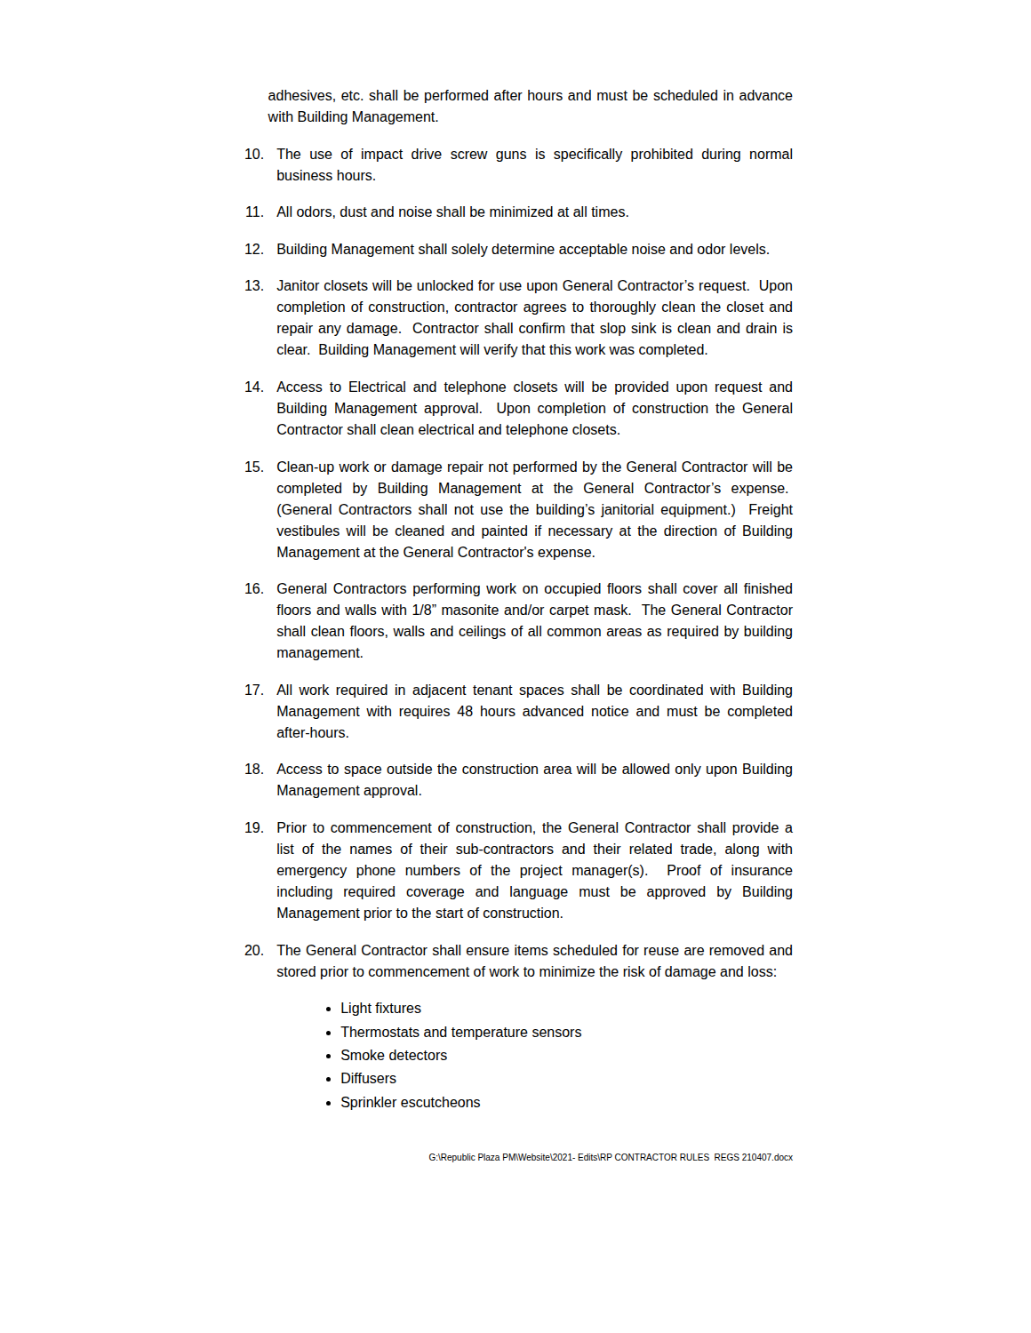adhesives, etc. shall be performed after hours and must be scheduled in advance with Building Management.
The use of impact drive screw guns is specifically prohibited during normal business hours.
All odors, dust and noise shall be minimized at all times.
Building Management shall solely determine acceptable noise and odor levels.
Janitor closets will be unlocked for use upon General Contractor’s request. Upon completion of construction, contractor agrees to thoroughly clean the closet and repair any damage. Contractor shall confirm that slop sink is clean and drain is clear. Building Management will verify that this work was completed.
Access to Electrical and telephone closets will be provided upon request and Building Management approval. Upon completion of construction the General Contractor shall clean electrical and telephone closets.
Clean-up work or damage repair not performed by the General Contractor will be completed by Building Management at the General Contractor’s expense. (General Contractors shall not use the building’s janitorial equipment.) Freight vestibules will be cleaned and painted if necessary at the direction of Building Management at the General Contractor's expense.
General Contractors performing work on occupied floors shall cover all finished floors and walls with 1/8” masonite and/or carpet mask. The General Contractor shall clean floors, walls and ceilings of all common areas as required by building management.
All work required in adjacent tenant spaces shall be coordinated with Building Management with requires 48 hours advanced notice and must be completed after-hours.
Access to space outside the construction area will be allowed only upon Building Management approval.
Prior to commencement of construction, the General Contractor shall provide a list of the names of their sub-contractors and their related trade, along with emergency phone numbers of the project manager(s). Proof of insurance including required coverage and language must be approved by Building Management prior to the start of construction.
The General Contractor shall ensure items scheduled for reuse are removed and stored prior to commencement of work to minimize the risk of damage and loss:
Light fixtures
Thermostats and temperature sensors
Smoke detectors
Diffusers
Sprinkler escutcheons
G:\Republic Plaza PM\Website\2021- Edits\RP CONTRACTOR RULES REGS 210407.docx